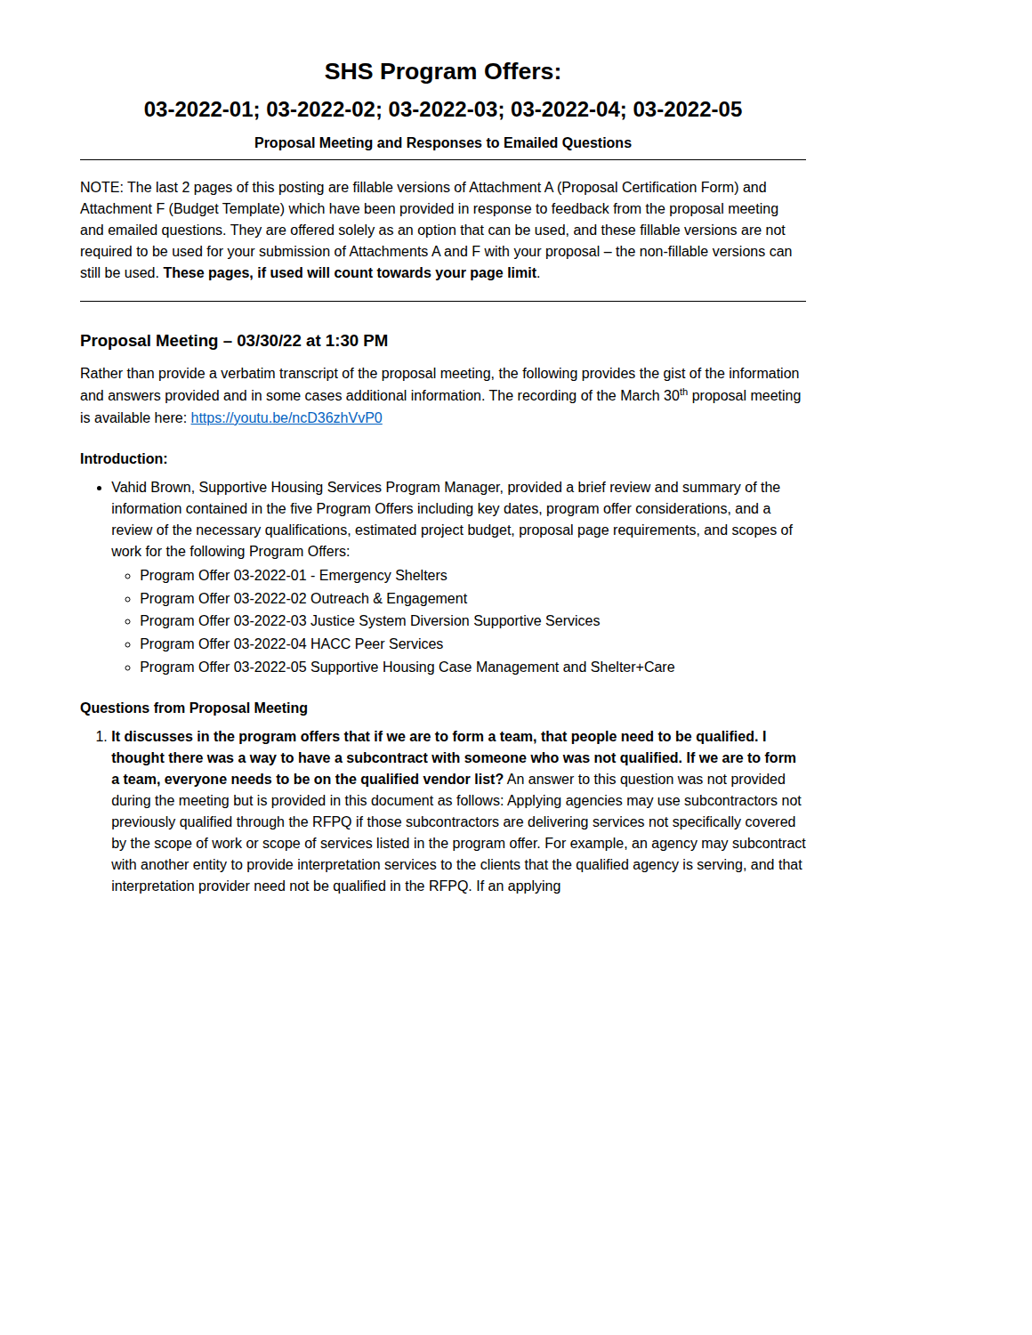SHS Program Offers:
03-2022-01; 03-2022-02; 03-2022-03; 03-2022-04; 03-2022-05
Proposal Meeting and Responses to Emailed Questions
NOTE: The last 2 pages of this posting are fillable versions of Attachment A (Proposal Certification Form) and Attachment F (Budget Template) which have been provided in response to feedback from the proposal meeting and emailed questions. They are offered solely as an option that can be used, and these fillable versions are not required to be used for your submission of Attachments A and F with your proposal – the non-fillable versions can still be used. These pages, if used will count towards your page limit.
Proposal Meeting – 03/30/22 at 1:30 PM
Rather than provide a verbatim transcript of the proposal meeting, the following provides the gist of the information and answers provided and in some cases additional information. The recording of the March 30th proposal meeting is available here: https://youtu.be/ncD36zhVvP0
Introduction:
Vahid Brown, Supportive Housing Services Program Manager, provided a brief review and summary of the information contained in the five Program Offers including key dates, program offer considerations, and a review of the necessary qualifications, estimated project budget, proposal page requirements, and scopes of work for the following Program Offers:
Program Offer 03-2022-01 - Emergency Shelters
Program Offer 03-2022-02 Outreach & Engagement
Program Offer 03-2022-03 Justice System Diversion Supportive Services
Program Offer 03-2022-04 HACC Peer Services
Program Offer 03-2022-05 Supportive Housing Case Management and Shelter+Care
Questions from Proposal Meeting
It discusses in the program offers that if we are to form a team, that people need to be qualified. I thought there was a way to have a subcontract with someone who was not qualified. If we are to form a team, everyone needs to be on the qualified vendor list? An answer to this question was not provided during the meeting but is provided in this document as follows: Applying agencies may use subcontractors not previously qualified through the RFPQ if those subcontractors are delivering services not specifically covered by the scope of work or scope of services listed in the program offer. For example, an agency may subcontract with another entity to provide interpretation services to the clients that the qualified agency is serving, and that interpretation provider need not be qualified in the RFPQ. If an applying